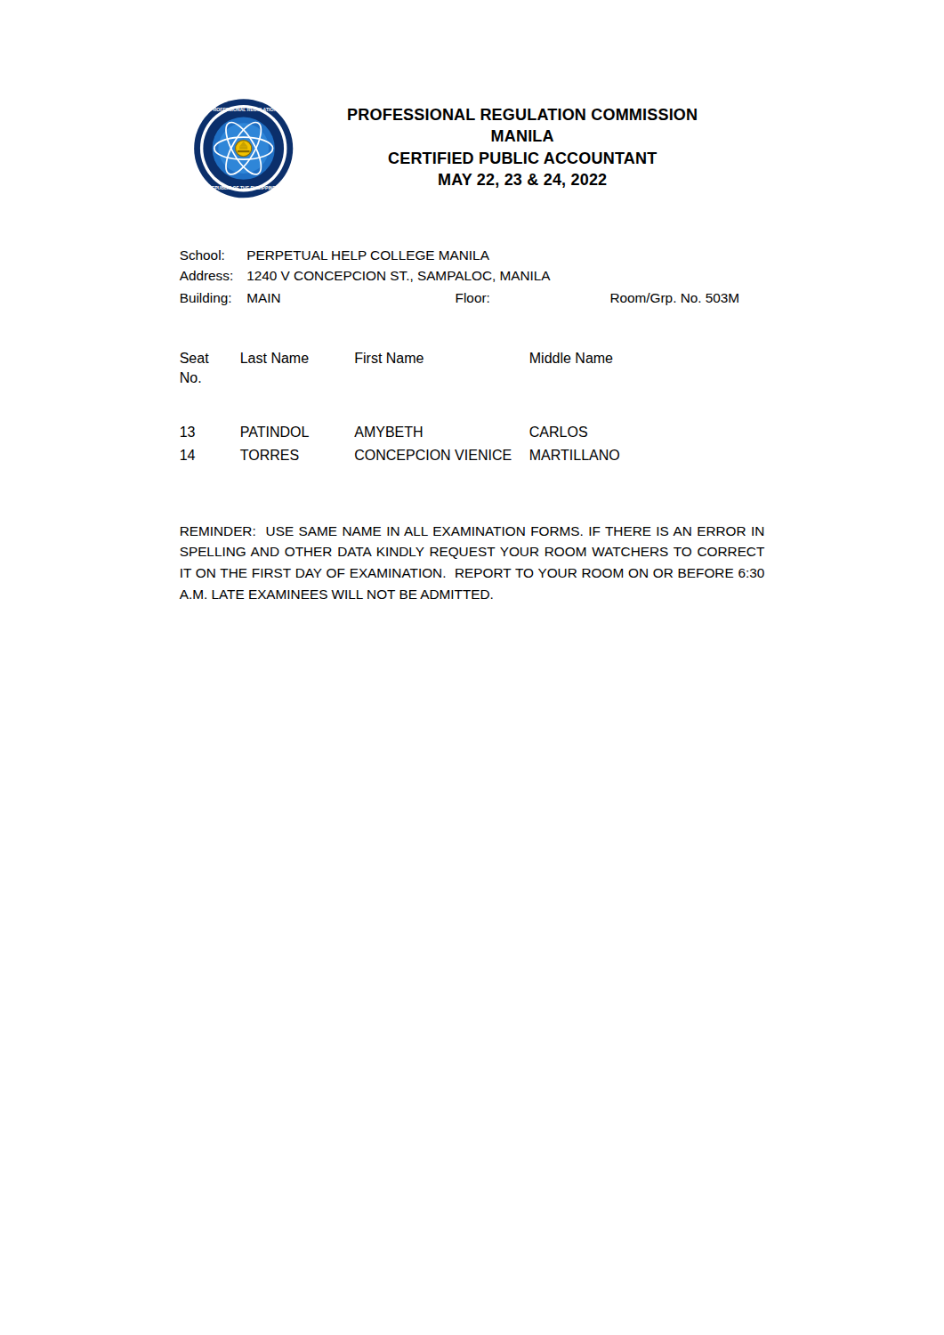PROFESSIONAL REGULATION REPUBLIC OF THE PHILIPPINES
PROFESSIONAL REGULATION COMMISSION
MANILA
CERTIFIED PUBLIC ACCOUNTANT
MAY 22, 23 & 24, 2022
School:
PERPETUAL HELP COLLEGE MANILA
Address:
1240 V CONCEPCION ST., SAMPALOC, MANILA
Building:
MAIN
Floor:
Room/Grp. No. 503M
Seat
Last Name
First Name
Middle Name
No.
13
PATINDOL
AMYBETH
CARLOS
14
TORRES
CONCEPCION VIENICE
MARTILLANO
REMINDER: USE SAME NAME IN ALL EXAMINATION FORMS. IF THERE IS AN ERROR IN SPELLING AND OTHER DATA KINDLY REQUEST YOUR ROOM WATCHERS TO CORRECT IT ON THE FIRST DAY OF EXAMINATION. REPORT TO YOUR ROOM ON OR BEFORE 6:30 A.M. LATE EXAMINEES WILL NOT BE ADMITTED.